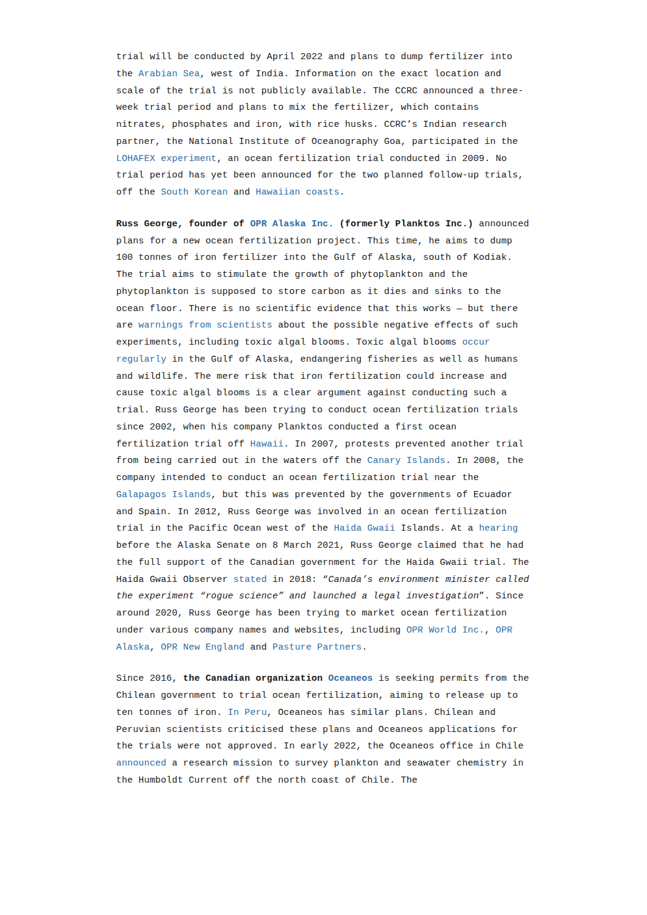trial will be conducted by April 2022 and plans to dump fertilizer into the Arabian Sea, west of India. Information on the exact location and scale of the trial is not publicly available. The CCRC announced a three-week trial period and plans to mix the fertilizer, which contains nitrates, phosphates and iron, with rice husks. CCRC’s Indian research partner, the National Institute of Oceanography Goa, participated in the LOHAFEX experiment, an ocean fertilization trial conducted in 2009. No trial period has yet been announced for the two planned follow-up trials, off the South Korean and Hawaiian coasts.
Russ George, founder of OPR Alaska Inc. (formerly Planktos Inc.) announced plans for a new ocean fertilization project. This time, he aims to dump 100 tonnes of iron fertilizer into the Gulf of Alaska, south of Kodiak. The trial aims to stimulate the growth of phytoplankton and the phytoplankton is supposed to store carbon as it dies and sinks to the ocean floor. There is no scientific evidence that this works — but there are warnings from scientists about the possible negative effects of such experiments, including toxic algal blooms. Toxic algal blooms occur regularly in the Gulf of Alaska, endangering fisheries as well as humans and wildlife. The mere risk that iron fertilization could increase and cause toxic algal blooms is a clear argument against conducting such a trial. Russ George has been trying to conduct ocean fertilization trials since 2002, when his company Planktos conducted a first ocean fertilization trial off Hawaii. In 2007, protests prevented another trial from being carried out in the waters off the Canary Islands. In 2008, the company intended to conduct an ocean fertilization trial near the Galapagos Islands, but this was prevented by the governments of Ecuador and Spain. In 2012, Russ George was involved in an ocean fertilization trial in the Pacific Ocean west of the Haida Gwaii Islands. At a hearing before the Alaska Senate on 8 March 2021, Russ George claimed that he had the full support of the Canadian government for the Haida Gwaii trial. The Haida Gwaii Observer stated in 2018: “Canada’s environment minister called the experiment “rogue science” and launched a legal investigation”. Since around 2020, Russ George has been trying to market ocean fertilization under various company names and websites, including OPR World Inc., OPR Alaska, OPR New England and Pasture Partners.
Since 2016, the Canadian organization Oceaneos is seeking permits from the Chilean government to trial ocean fertilization, aiming to release up to ten tonnes of iron. In Peru, Oceaneos has similar plans. Chilean and Peruvian scientists criticised these plans and Oceaneos applications for the trials were not approved. In early 2022, the Oceaneos office in Chile announced a research mission to survey plankton and seawater chemistry in the Humboldt Current off the north coast of Chile. The